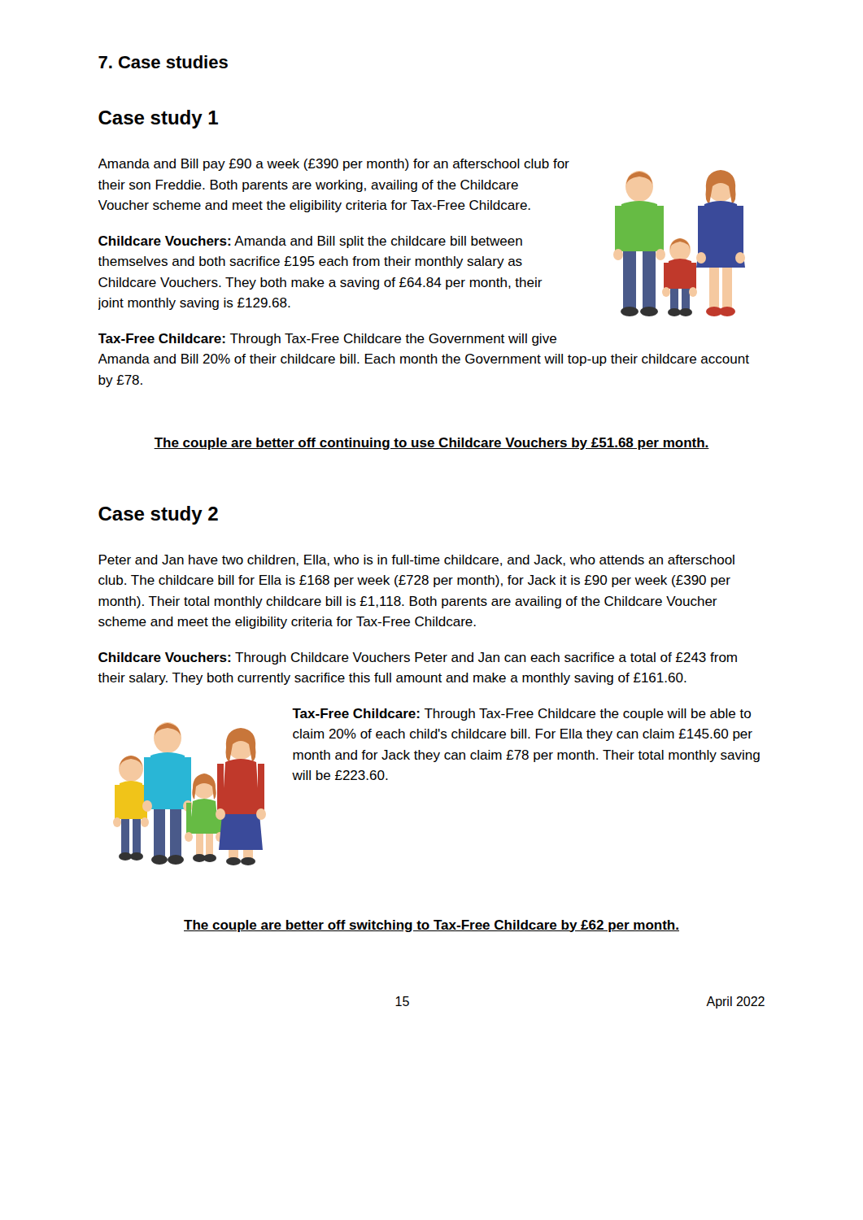7. Case studies
Case study 1
Amanda and Bill pay £90 a week (£390 per month) for an afterschool club for their son Freddie. Both parents are working, availing of the Childcare Voucher scheme and meet the eligibility criteria for Tax-Free Childcare.
Childcare Vouchers: Amanda and Bill split the childcare bill between themselves and both sacrifice £195 each from their monthly salary as Childcare Vouchers. They both make a saving of £64.84 per month, their joint monthly saving is £129.68.
Tax-Free Childcare: Through Tax-Free Childcare the Government will give Amanda and Bill 20% of their childcare bill. Each month the Government will top-up their childcare account by £78.
The couple are better off continuing to use Childcare Vouchers by £51.68 per month.
Case study 2
Peter and Jan have two children, Ella, who is in full-time childcare, and Jack, who attends an afterschool club. The childcare bill for Ella is £168 per week (£728 per month), for Jack it is £90 per week (£390 per month). Their total monthly childcare bill is £1,118. Both parents are availing of the Childcare Voucher scheme and meet the eligibility criteria for Tax-Free Childcare.
Childcare Vouchers: Through Childcare Vouchers Peter and Jan can each sacrifice a total of £243 from their salary. They both currently sacrifice this full amount and make a monthly saving of £161.60.
Tax-Free Childcare: Through Tax-Free Childcare the couple will be able to claim 20% of each child's childcare bill. For Ella they can claim £145.60 per month and for Jack they can claim £78 per month. Their total monthly saving will be £223.60.
The couple are better off switching to Tax-Free Childcare by £62 per month.
15 April 2022